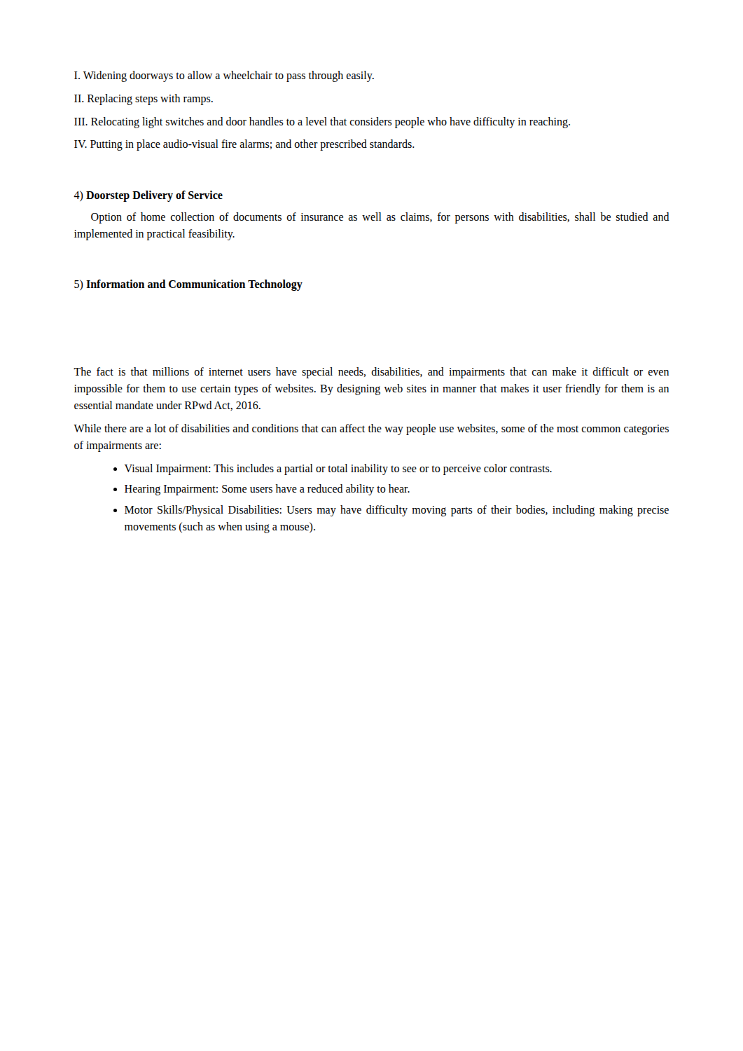I. Widening doorways to allow a wheelchair to pass through easily.
II. Replacing steps with ramps.
III. Relocating light switches and door handles to a level that considers people who have difficulty in reaching.
IV. Putting in place audio-visual fire alarms; and other prescribed standards.
4) Doorstep Delivery of Service
Option of home collection of documents of insurance as well as claims, for persons with disabilities, shall be studied and implemented in practical feasibility.
5) Information and Communication Technology
The fact is that millions of internet users have special needs, disabilities, and impairments that can make it difficult or even impossible for them to use certain types of websites. By designing web sites in manner that makes it user friendly for them is an essential mandate under RPwd Act, 2016.
While there are a lot of disabilities and conditions that can affect the way people use websites, some of the most common categories of impairments are:
Visual Impairment: This includes a partial or total inability to see or to perceive color contrasts.
Hearing Impairment: Some users have a reduced ability to hear.
Motor Skills/Physical Disabilities: Users may have difficulty moving parts of their bodies, including making precise movements (such as when using a mouse).